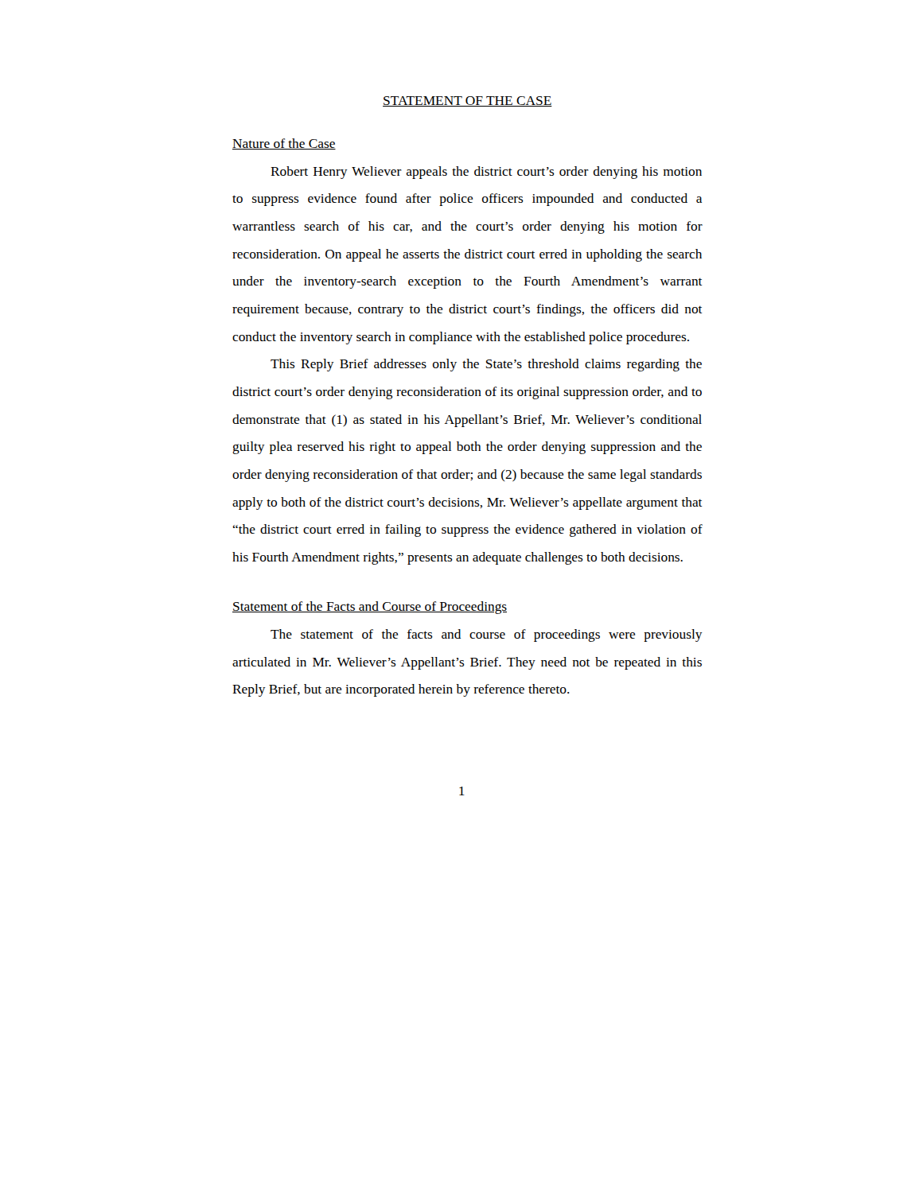STATEMENT OF THE CASE
Nature of the Case
Robert Henry Weliever appeals the district court’s order denying his motion to suppress evidence found after police officers impounded and conducted a warrantless search of his car, and the court’s order denying his motion for reconsideration. On appeal he asserts the district court erred in upholding the search under the inventory-search exception to the Fourth Amendment’s warrant requirement because, contrary to the district court’s findings, the officers did not conduct the inventory search in compliance with the established police procedures.
This Reply Brief addresses only the State’s threshold claims regarding the district court’s order denying reconsideration of its original suppression order, and to demonstrate that (1) as stated in his Appellant’s Brief, Mr. Weliever’s conditional guilty plea reserved his right to appeal both the order denying suppression and the order denying reconsideration of that order; and (2) because the same legal standards apply to both of the district court’s decisions, Mr. Weliever’s appellate argument that “the district court erred in failing to suppress the evidence gathered in violation of his Fourth Amendment rights,” presents an adequate challenges to both decisions.
Statement of the Facts and Course of Proceedings
The statement of the facts and course of proceedings were previously articulated in Mr. Weliever’s Appellant’s Brief. They need not be repeated in this Reply Brief, but are incorporated herein by reference thereto.
1